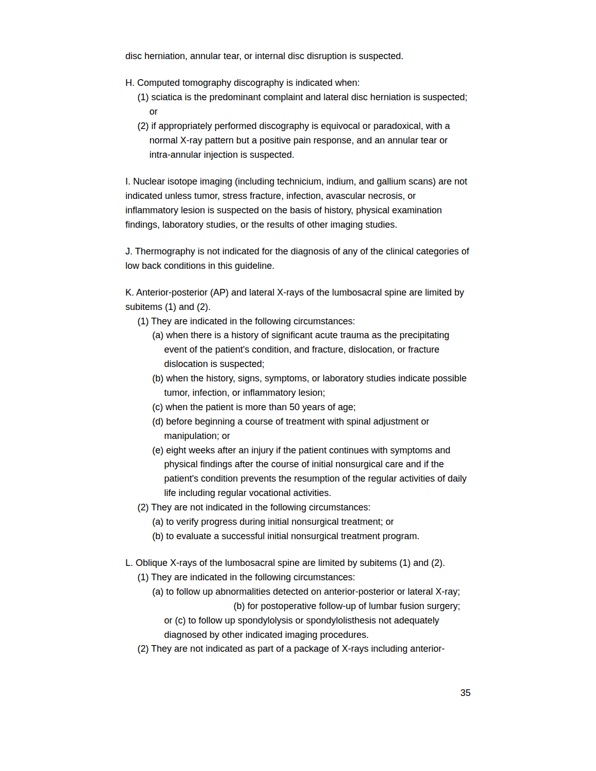disc herniation, annular tear, or internal disc disruption is suspected.
H. Computed tomography discography is indicated when:
(1) sciatica is the predominant complaint and lateral disc herniation is suspected; or
(2) if appropriately performed discography is equivocal or paradoxical, with a normal X-ray pattern but a positive pain response, and an annular tear or intra-annular injection is suspected.
I. Nuclear isotope imaging (including technicium, indium, and gallium scans) are not indicated unless tumor, stress fracture, infection, avascular necrosis, or inflammatory lesion is suspected on the basis of history, physical examination findings, laboratory studies, or the results of other imaging studies.
J. Thermography is not indicated for the diagnosis of any of the clinical categories of low back conditions in this guideline.
K. Anterior-posterior (AP) and lateral X-rays of the lumbosacral spine are limited by subitems (1) and (2).
(1) They are indicated in the following circumstances:
(a) when there is a history of significant acute trauma as the precipitating event of the patient's condition, and fracture, dislocation, or fracture dislocation is suspected;
(b) when the history, signs, symptoms, or laboratory studies indicate possible tumor, infection, or inflammatory lesion;
(c) when the patient is more than 50 years of age;
(d) before beginning a course of treatment with spinal adjustment or manipulation; or
(e) eight weeks after an injury if the patient continues with symptoms and physical findings after the course of initial nonsurgical care and if the patient's condition prevents the resumption of the regular activities of daily life including regular vocational activities.
(2) They are not indicated in the following circumstances:
(a) to verify progress during initial nonsurgical treatment; or
(b) to evaluate a successful initial nonsurgical treatment program.
L. Oblique X-rays of the lumbosacral spine are limited by subitems (1) and (2).
(1) They are indicated in the following circumstances:
(a) to follow up abnormalities detected on anterior-posterior or lateral X-ray; (b) for postoperative follow-up of lumbar fusion surgery; or (c) to follow up spondylolysis or spondylolisthesis not adequately diagnosed by other indicated imaging procedures.
(2) They are not indicated as part of a package of X-rays including anterior-
35